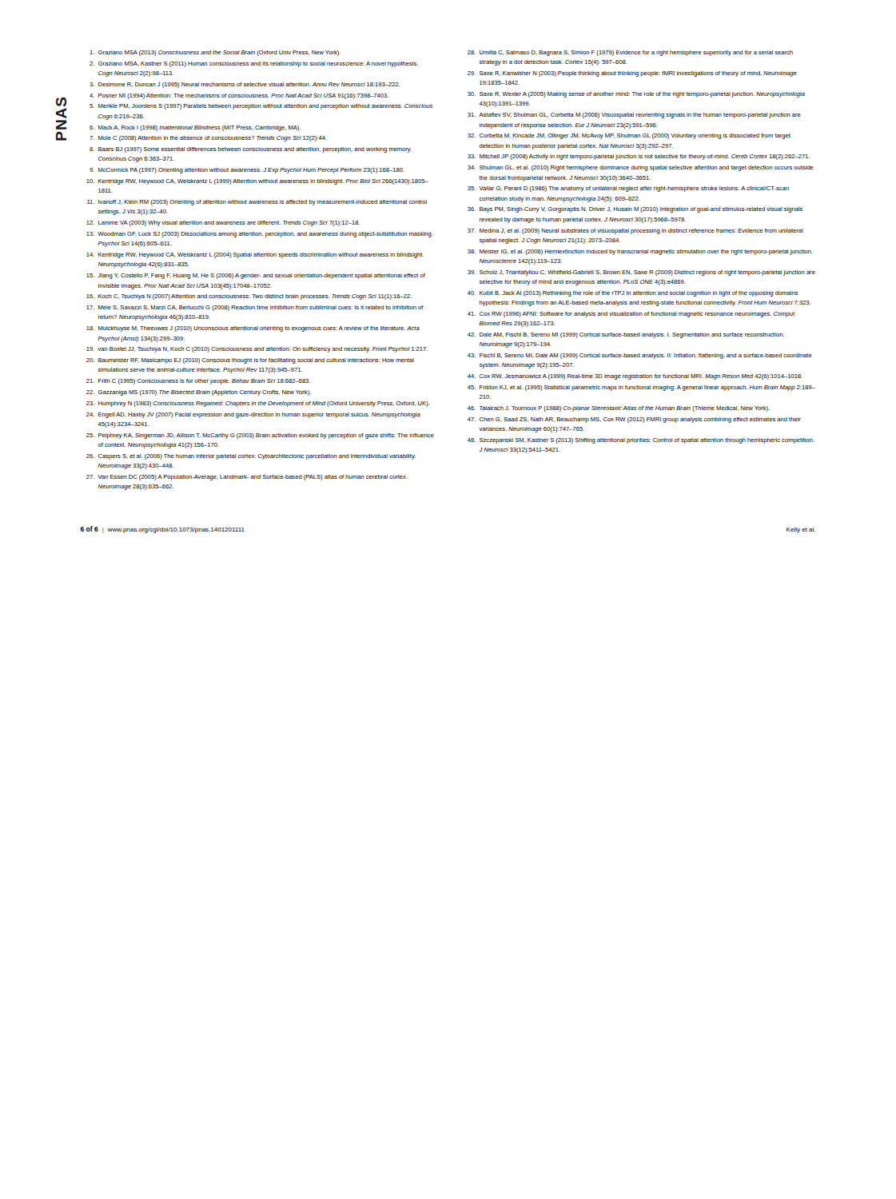PNAS
Graziano MSA (2013) Consciousness and the Social Brain (Oxford Univ Press, New York).
Graziano MSA, Kastner S (2011) Human consciousness and its relationship to social neuroscience: A novel hypothesis. Cogn Neurosci 2(2):98–113.
Desimone R, Duncan J (1995) Neural mechanisms of selective visual attention. Annu Rev Neurosci 18:193–222.
Posner MI (1994) Attention: The mechanisms of consciousness. Proc Natl Acad Sci USA 91(16):7398–7403.
Merikle PM, Joordens S (1997) Parallels between perception without attention and perception without awareness. Conscious Cogn 6:219–236.
Mack A, Rock I (1998) Inattentional Blindness (MIT Press, Cambridge, MA).
Mole C (2008) Attention in the absence of consciousness? Trends Cogn Sci 12(2):44.
Baars BJ (1997) Some essential differences between consciousness and attention, perception, and working memory. Conscious Cogn 6:363–371.
McCormick PA (1997) Orienting attention without awareness. J Exp Psychol Hum Percept Perform 23(1):168–180.
Kentridge RW, Heywood CA, Weiskrantz L (1999) Attention without awareness in blindsight. Proc Biol Sci 266(1430):1805–1811.
Ivanoff J, Klein RM (2003) Orienting of attention without awareness is affected by measurement-induced attentional control settings. J Vis 3(1):32–40.
Lamme VA (2003) Why visual attention and awareness are different. Trends Cogn Sci 7(1):12–18.
Woodman GF, Luck SJ (2003) Dissociations among attention, perception, and awareness during object-substitution masking. Psychol Sci 14(6):605–611.
Kentridge RW, Heywood CA, Weiskrantz L (2004) Spatial attention speeds discrimination without awareness in blindsight. Neuropsychologia 42(6):831–835.
Jiang Y, Costello P, Fang F, Huang M, He S (2006) A gender- and sexual orientation-dependent spatial attentional effect of invisible images. Proc Natl Acad Sci USA 103(45):17048–17052.
Koch C, Tsuchiya N (2007) Attention and consciousness: Two distinct brain processes. Trends Cogn Sci 11(1):16–22.
Mele S, Savazzi S, Marzi CA, Berlucchi G (2008) Reaction time inhibition from subliminal cues: Is it related to inhibition of return? Neuropsychologia 46(3):810–819.
Mulckhuyse M, Theeuwes J (2010) Unconscious attentional orienting to exogenous cues: A review of the literature. Acta Psychol (Amst) 134(3):299–309.
van Boxtel JJ, Tsuchiya N, Koch C (2010) Consciousness and attention: On sufficiency and necessity. Front Psychol 1:217.
Baumeister RF, Masicampo EJ (2010) Conscious thought is for facilitating social and cultural interactions: How mental simulations serve the animal-culture interface. Psychol Rev 117(3):945–971.
Frith C (1995) Consciousness is for other people. Behav Brain Sci 18:682–683.
Gazzaniga MS (1970) The Bisected Brain (Appleton Century Crofts, New York).
Humphrey N (1983) Consciousness Regained: Chapters in the Development of Mind (Oxford University Press, Oxford, UK).
Engell AD, Haxby JV (2007) Facial expression and gaze-direction in human superior temporal sulcus. Neuropsychologia 45(14):3234–3241.
Pelphrey KA, Singerman JD, Allison T, McCarthy G (2003) Brain activation evoked by perception of gaze shifts: The influence of context. Neuropsychologia 41(2):156–170.
Caspers S, et al. (2006) The human inferior parietal cortex: Cytoarchitectonic parcellation and interindividual variability. Neuroimage 33(2):430–448.
Van Essen DC (2005) A Population-Average, Landmark- and Surface-based (PALS) atlas of human cerebral cortex. Neuroimage 28(3):635–662.
Umiltà C, Salmaso D, Bagnara S, Simion F (1979) Evidence for a right hemisphere superiority and for a serial search strategy in a dot detection task. Cortex 15(4): 597–608.
Saxe R, Kanwisher N (2003) People thinking about thinking people: fMRI investigations of theory of mind. Neuroimage 19:1835–1842.
Saxe R, Wexler A (2005) Making sense of another mind: The role of the right temporo-parietal junction. Neuropsychologia 43(10):1391–1399.
Astafiev SV, Shulman GL, Corbetta M (2006) Visuospatial reorienting signals in the human temporo-parietal junction are independent of response selection. Eur J Neurosci 23(2):591–596.
Corbetta M, Kincade JM, Ollinger JM, McAvoy MP, Shulman GL (2000) Voluntary orienting is dissociated from target detection in human posterior parietal cortex. Nat Neurosci 3(3):292–297.
Mitchell JP (2008) Activity in right temporo-parietal junction is not selective for theory-of-mind. Cereb Cortex 18(2):262–271.
Shulman GL, et al. (2010) Right hemisphere dominance during spatial selective attention and target detection occurs outside the dorsal frontoparietal network. J Neurosci 30(10):3640–3651.
Vallar G, Perani D (1986) The anatomy of unilateral neglect after right-hemisphere stroke lesions. A clinical/CT-scan correlation study in man. Neuropsychologia 24(5): 609–622.
Bays PM, Singh-Curry V, Gorgoraptis N, Driver J, Husain M (2010) Integration of goal-and stimulus-related visual signals revealed by damage to human parietal cortex. J Neurosci 30(17):5968–5978.
Medina J, et al. (2009) Neural substrates of visuospatial processing in distinct reference frames: Evidence from unilateral spatial neglect. J Cogn Neurosci 21(11): 2073–2084.
Meister IG, et al. (2006) Hemiextinction induced by transcranial magnetic stimulation over the right temporo-parietal junction. Neuroscience 142(1):119–123.
Scholz J, Triantafyllou C, Whitfield-Gabrieli S, Brown EN, Saxe R (2009) Distinct regions of right temporo-parietal junction are selective for theory of mind and exogenous attention. PLoS ONE 4(3):e4869.
Kubit B, Jack AI (2013) Rethinking the role of the rTPJ in attention and social cognition in light of the opposing domains hypothesis: Findings from an ALE-based meta-analysis and resting-state functional connectivity. Front Hum Neurosci 7:323.
Cox RW (1996) AFNI: Software for analysis and visualization of functional magnetic resonance neuroimages. Comput Biomed Res 29(3):162–173.
Dale AM, Fischl B, Sereno MI (1999) Cortical surface-based analysis. I. Segmentation and surface reconstruction. Neuroimage 9(2):179–194.
Fischl B, Sereno MI, Dale AM (1999) Cortical surface-based analysis. II: Inflation, flattening, and a surface-based coordinate system. Neuroimage 9(2):195–207.
Cox RW, Jesmanowicz A (1999) Real-time 3D image registration for functional MRI. Magn Reson Med 42(6):1014–1018.
Friston KJ, et al. (1995) Statistical parametric maps in functional imaging: A general linear approach. Hum Brain Mapp 2:189–210.
Talairach J, Tournoux P (1988) Co-planar Stereotaxic Atlas of the Human Brain (Thieme Medical, New York).
Chen G, Saad ZS, Nath AR, Beauchamp MS, Cox RW (2012) FMRI group analysis combining effect estimates and their variances. Neuroimage 60(1):747–765.
Szczepanski SM, Kastner S (2013) Shifting attentional priorities: Control of spatial attention through hemispheric competition. J Neurosci 33(12):5411–5421.
6 of 6|www.pnas.org/cgi/doi/10.1073/pnas.1401201111
Kelly et al.